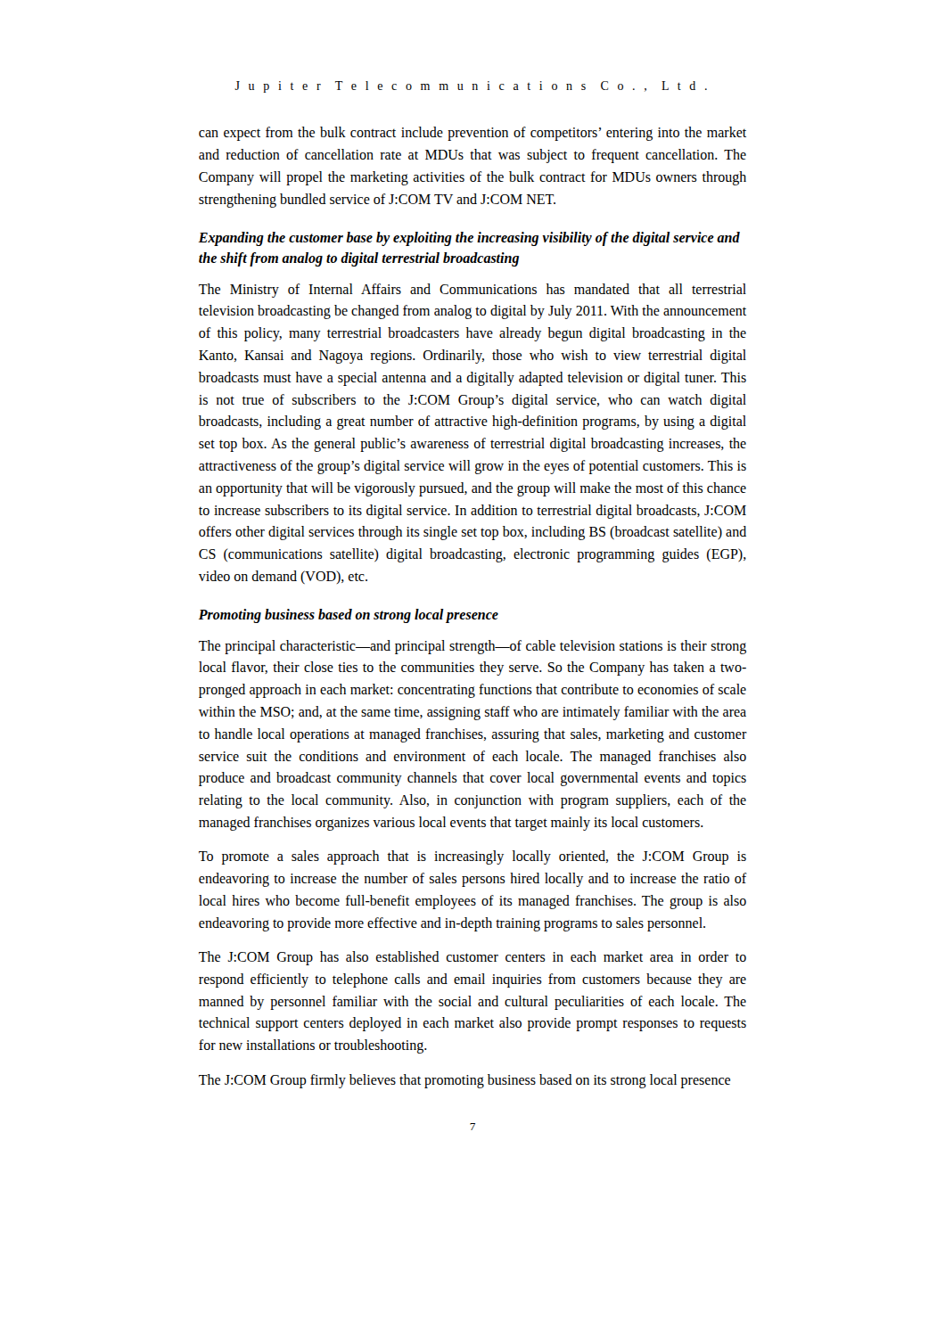J u p i t e r T e l e c o m m u n i c a t i o n s C o . , L t d .
can expect from the bulk contract include prevention of competitors’ entering into the market and reduction of cancellation rate at MDUs that was subject to frequent cancellation. The Company will propel the marketing activities of the bulk contract for MDUs owners through strengthening bundled service of J:COM TV and J:COM NET.
Expanding the customer base by exploiting the increasing visibility of the digital service and the shift from analog to digital terrestrial broadcasting
The Ministry of Internal Affairs and Communications has mandated that all terrestrial television broadcasting be changed from analog to digital by July 2011. With the announcement of this policy, many terrestrial broadcasters have already begun digital broadcasting in the Kanto, Kansai and Nagoya regions. Ordinarily, those who wish to view terrestrial digital broadcasts must have a special antenna and a digitally adapted television or digital tuner. This is not true of subscribers to the J:COM Group’s digital service, who can watch digital broadcasts, including a great number of attractive high-definition programs, by using a digital set top box. As the general public’s awareness of terrestrial digital broadcasting increases, the attractiveness of the group’s digital service will grow in the eyes of potential customers. This is an opportunity that will be vigorously pursued, and the group will make the most of this chance to increase subscribers to its digital service. In addition to terrestrial digital broadcasts, J:COM offers other digital services through its single set top box, including BS (broadcast satellite) and CS (communications satellite) digital broadcasting, electronic programming guides (EGP), video on demand (VOD), etc.
Promoting business based on strong local presence
The principal characteristic—and principal strength—of cable television stations is their strong local flavor, their close ties to the communities they serve. So the Company has taken a two-pronged approach in each market: concentrating functions that contribute to economies of scale within the MSO; and, at the same time, assigning staff who are intimately familiar with the area to handle local operations at managed franchises, assuring that sales, marketing and customer service suit the conditions and environment of each locale. The managed franchises also produce and broadcast community channels that cover local governmental events and topics relating to the local community. Also, in conjunction with program suppliers, each of the managed franchises organizes various local events that target mainly its local customers.
To promote a sales approach that is increasingly locally oriented, the J:COM Group is endeavoring to increase the number of sales persons hired locally and to increase the ratio of local hires who become full-benefit employees of its managed franchises. The group is also endeavoring to provide more effective and in-depth training programs to sales personnel.
The J:COM Group has also established customer centers in each market area in order to respond efficiently to telephone calls and email inquiries from customers because they are manned by personnel familiar with the social and cultural peculiarities of each locale. The technical support centers deployed in each market also provide prompt responses to requests for new installations or troubleshooting.
The J:COM Group firmly believes that promoting business based on its strong local presence
7